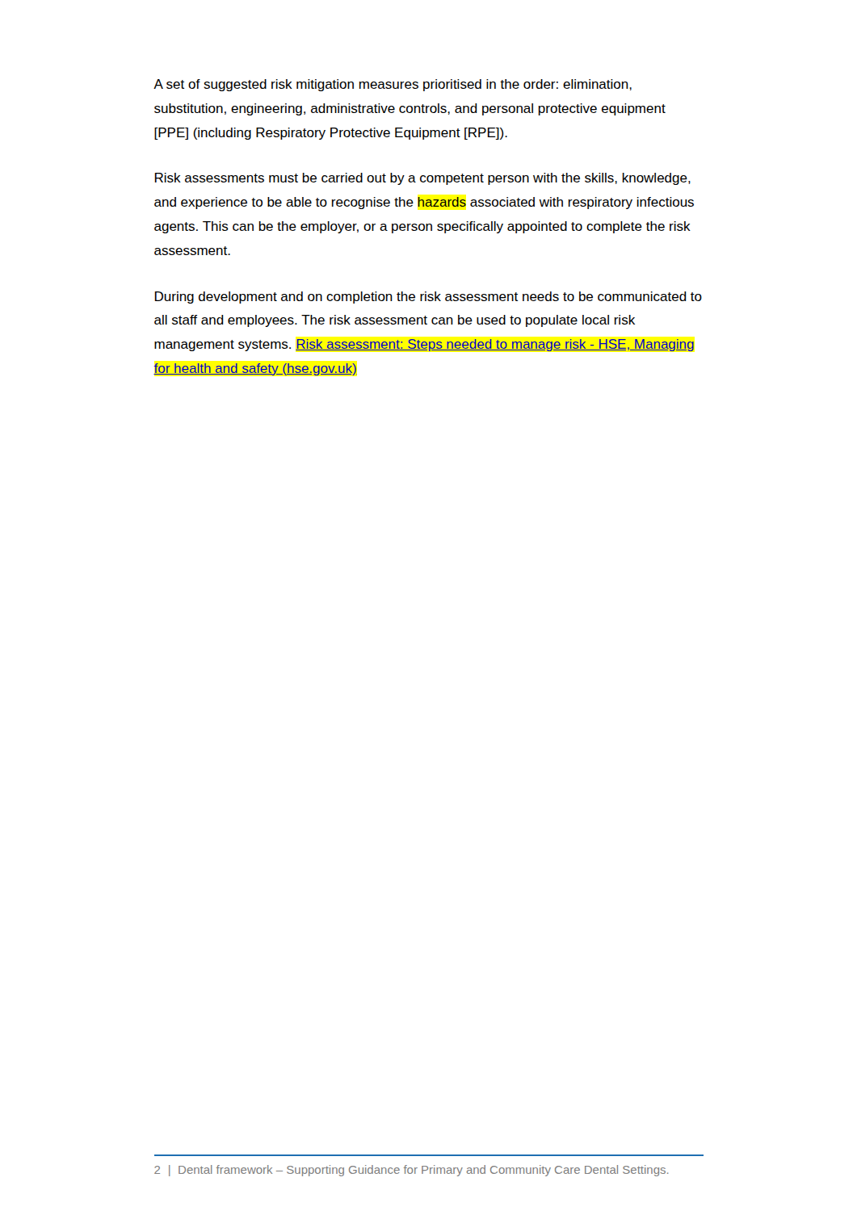A set of suggested risk mitigation measures prioritised in the order: elimination, substitution, engineering, administrative controls, and personal protective equipment [PPE] (including Respiratory Protective Equipment [RPE]).
Risk assessments must be carried out by a competent person with the skills, knowledge, and experience to be able to recognise the hazards associated with respiratory infectious agents. This can be the employer, or a person specifically appointed to complete the risk assessment.
During development and on completion the risk assessment needs to be communicated to all staff and employees. The risk assessment can be used to populate local risk management systems. Risk assessment: Steps needed to manage risk - HSE, Managing for health and safety (hse.gov.uk)
2| Dental framework – Supporting Guidance for Primary and Community Care Dental Settings.